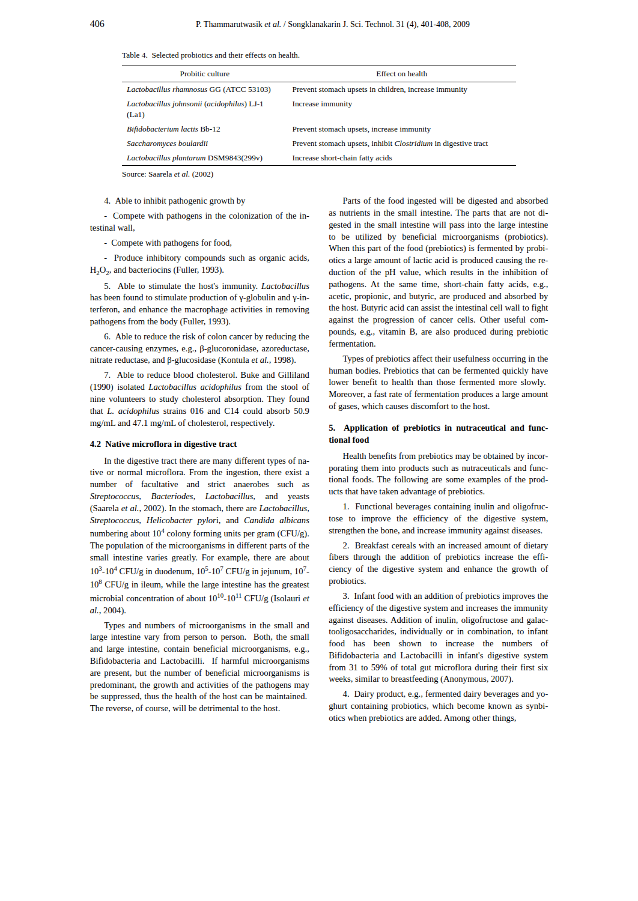406
P. Thammarutwasik et al. / Songklanakarin J. Sci. Technol. 31 (4), 401-408, 2009
Table 4. Selected probiotics and their effects on health.
| Probitic culture | Effect on health |
| --- | --- |
| Lactobacillus rhamnosus GG (ATCC 53103) | Prevent stomach upsets in children, increase immunity |
| Lactobacillus johnsonii ( acidophilus ) LJ-1 (La1) | Increase immunity |
| Bifidobacterium lactis Bb-12 | Prevent stomach upsets, increase immunity |
| Saccharomyces boulardii | Prevent stomach upsets, inhibit Clostridium in digestive tract |
| Lactobacillus plantarum DSM9843(299v) | Increase short-chain fatty acids |
Source: Saarela et al. (2002)
4. Able to inhibit pathogenic growth by
- Compete with pathogens in the colonization of the intestinal wall,
- Compete with pathogens for food,
- Produce inhibitory compounds such as organic acids, H2O2, and bacteriocins (Fuller, 1993).
5. Able to stimulate the host's immunity. Lactobacillus has been found to stimulate production of γ-globulin and γ-interferon, and enhance the macrophage activities in removing pathogens from the body (Fuller, 1993).
6. Able to reduce the risk of colon cancer by reducing the cancer-causing enzymes, e.g., β-glucoronidase, azoreductase, nitrate reductase, and β-glucosidase (Kontula et al., 1998).
7. Able to reduce blood cholesterol. Buke and Gilliland (1990) isolated Lactobacillus acidophilus from the stool of nine volunteers to study cholesterol absorption. They found that L. acidophilus strains 016 and C14 could absorb 50.9 mg/mL and 47.1 mg/mL of cholesterol, respectively.
4.2 Native microflora in digestive tract
In the digestive tract there are many different types of native or normal microflora. From the ingestion, there exist a number of facultative and strict anaerobes such as Streptococcus, Bacteriodes, Lactobacillus, and yeasts (Saarela et al., 2002). In the stomach, there are Lactobacillus, Streptococcus, Helicobacter pylori, and Candida albicans numbering about 104 colony forming units per gram (CFU/g). The population of the microorganisms in different parts of the small intestine varies greatly. For example, there are about 103-104 CFU/g in duodenum, 105-107 CFU/g in jejunum, 107-108 CFU/g in ileum, while the large intestine has the greatest microbial concentration of about 1010-1011 CFU/g (Isolauri et al., 2004).
Types and numbers of microorganisms in the small and large intestine vary from person to person. Both, the small and large intestine, contain beneficial microorganisms, e.g., Bifidobacteria and Lactobacilli. If harmful microorganisms are present, but the number of beneficial microorganisms is predominant, the growth and activities of the pathogens may be suppressed, thus the health of the host can be maintained. The reverse, of course, will be detrimental to the host.
Parts of the food ingested will be digested and absorbed as nutrients in the small intestine. The parts that are not digested in the small intestine will pass into the large intestine to be utilized by beneficial microorganisms (probiotics). When this part of the food (prebiotics) is fermented by probiotics a large amount of lactic acid is produced causing the reduction of the pH value, which results in the inhibition of pathogens. At the same time, short-chain fatty acids, e.g., acetic, propionic, and butyric, are produced and absorbed by the host. Butyric acid can assist the intestinal cell wall to fight against the progression of cancer cells. Other useful compounds, e.g., vitamin B, are also produced during prebiotic fermentation.
Types of prebiotics affect their usefulness occurring in the human bodies. Prebiotics that can be fermented quickly have lower benefit to health than those fermented more slowly. Moreover, a fast rate of fermentation produces a large amount of gases, which causes discomfort to the host.
5. Application of prebiotics in nutraceutical and functional food
Health benefits from prebiotics may be obtained by incorporating them into products such as nutraceuticals and functional foods. The following are some examples of the products that have taken advantage of prebiotics.
1. Functional beverages containing inulin and oligofructose to improve the efficiency of the digestive system, strengthen the bone, and increase immunity against diseases.
2. Breakfast cereals with an increased amount of dietary fibers through the addition of prebiotics increase the efficiency of the digestive system and enhance the growth of probiotics.
3. Infant food with an addition of prebiotics improves the efficiency of the digestive system and increases the immunity against diseases. Addition of inulin, oligofructose and galactooligosaccharides, individually or in combination, to infant food has been shown to increase the numbers of Bifidobacteria and Lactobacilli in infant's digestive system from 31 to 59% of total gut microflora during their first six weeks, similar to breastfeeding (Anonymous, 2007).
4. Dairy product, e.g., fermented dairy beverages and yoghurt containing probiotics, which become known as synbiotics when prebiotics are added. Among other things,